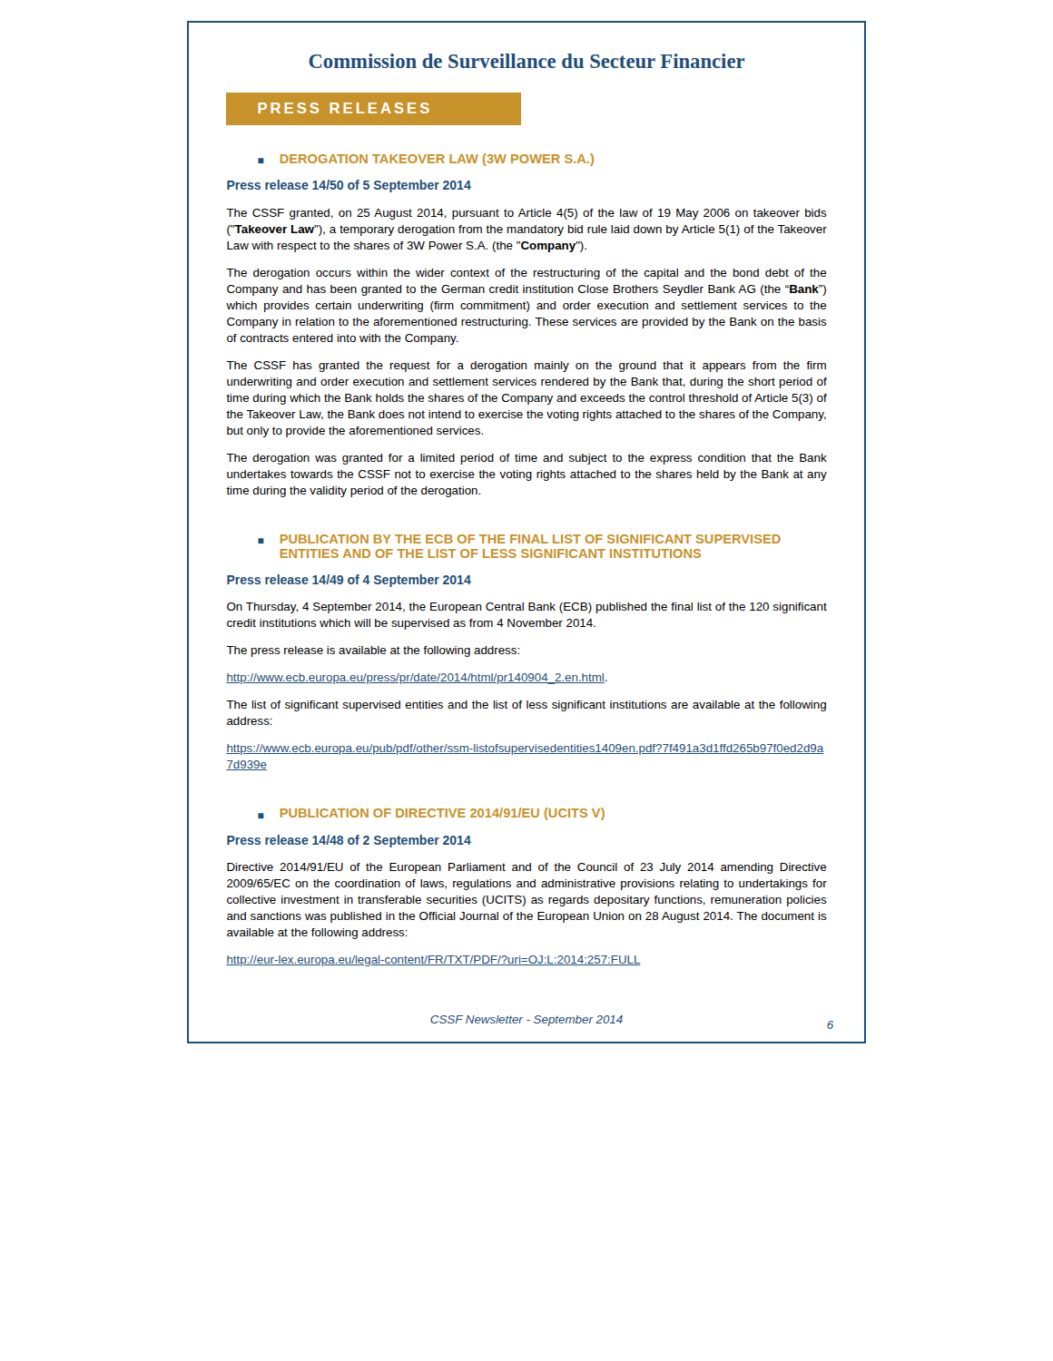Commission de Surveillance du Secteur Financier
PRESS RELEASES
■DEROGATION TAKEOVER LAW (3W POWER S.A.)
Press release 14/50 of 5 September 2014
The CSSF granted, on 25 August 2014, pursuant to Article 4(5) of the law of 19 May 2006 on takeover bids ("Takeover Law"), a temporary derogation from the mandatory bid rule laid down by Article 5(1) of the Takeover Law with respect to the shares of 3W Power S.A. (the "Company").
The derogation occurs within the wider context of the restructuring of the capital and the bond debt of the Company and has been granted to the German credit institution Close Brothers Seydler Bank AG (the “Bank”) which provides certain underwriting (firm commitment) and order execution and settlement services to the Company in relation to the aforementioned restructuring. These services are provided by the Bank on the basis of contracts entered into with the Company.
The CSSF has granted the request for a derogation mainly on the ground that it appears from the firm underwriting and order execution and settlement services rendered by the Bank that, during the short period of time during which the Bank holds the shares of the Company and exceeds the control threshold of Article 5(3) of the Takeover Law, the Bank does not intend to exercise the voting rights attached to the shares of the Company, but only to provide the aforementioned services.
The derogation was granted for a limited period of time and subject to the express condition that the Bank undertakes towards the CSSF not to exercise the voting rights attached to the shares held by the Bank at any time during the validity period of the derogation.
■PUBLICATION BY THE ECB OF THE FINAL LIST OF SIGNIFICANT SUPERVISED ENTITIES AND OF THE LIST OF LESS SIGNIFICANT INSTITUTIONS
Press release 14/49 of 4 September 2014
On Thursday, 4 September 2014, the European Central Bank (ECB) published the final list of the 120 significant credit institutions which will be supervised as from 4 November 2014.
The press release is available at the following address:
http://www.ecb.europa.eu/press/pr/date/2014/html/pr140904_2.en.html.
The list of significant supervised entities and the list of less significant institutions are available at the following address:
https://www.ecb.europa.eu/pub/pdf/other/ssm-listofsupervisedentities1409en.pdf?7f491a3d1ffd265b97f0ed2d9a7d939e
■PUBLICATION OF DIRECTIVE 2014/91/EU (UCITS V)
Press release 14/48 of 2 September 2014
Directive 2014/91/EU of the European Parliament and of the Council of 23 July 2014 amending Directive 2009/65/EC on the coordination of laws, regulations and administrative provisions relating to undertakings for collective investment in transferable securities (UCITS) as regards depositary functions, remuneration policies and sanctions was published in the Official Journal of the European Union on 28 August 2014. The document is available at the following address:
http://eur-lex.europa.eu/legal-content/FR/TXT/PDF/?uri=OJ:L:2014:257:FULL
CSSF Newsletter - September 2014
6